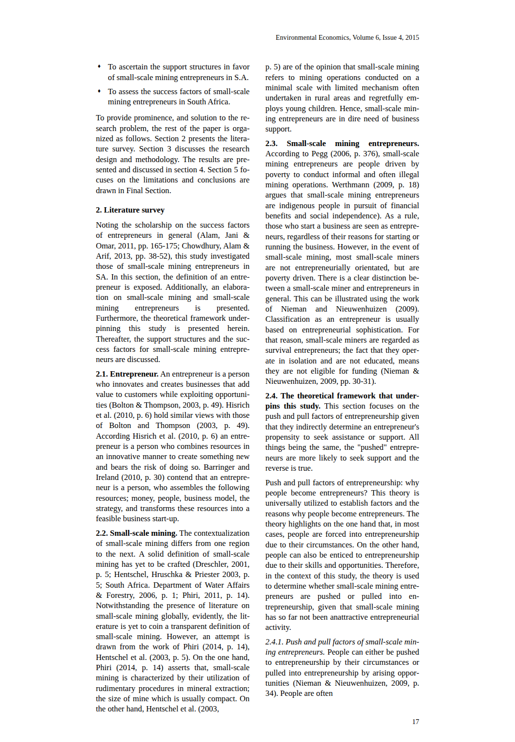Environmental Economics, Volume 6, Issue 4, 2015
To ascertain the support structures in favor of small-scale mining entrepreneurs in S.A.
To assess the success factors of small-scale mining entrepreneurs in South Africa.
To provide prominence, and solution to the research problem, the rest of the paper is organized as follows. Section 2 presents the literature survey. Section 3 discusses the research design and methodology. The results are presented and discussed in section 4. Section 5 focuses on the limitations and conclusions are drawn in Final Section.
2. Literature survey
Noting the scholarship on the success factors of entrepreneurs in general (Alam, Jani & Omar, 2011, pp. 165-175; Chowdhury, Alam & Arif, 2013, pp. 38-52), this study investigated those of small-scale mining entrepreneurs in SA. In this section, the definition of an entrepreneur is exposed. Additionally, an elaboration on small-scale mining and small-scale mining entrepreneurs is presented. Furthermore, the theoretical framework underpinning this study is presented herein. Thereafter, the support structures and the success factors for small-scale mining entrepreneurs are discussed.
2.1. Entrepreneur. An entrepreneur is a person who innovates and creates businesses that add value to customers while exploiting opportunities (Bolton & Thompson, 2003, p. 49). Hisrich et al. (2010, p. 6) hold similar views with those of Bolton and Thompson (2003, p. 49). According Hisrich et al. (2010, p. 6) an entrepreneur is a person who combines resources in an innovative manner to create something new and bears the risk of doing so. Barringer and Ireland (2010, p. 30) contend that an entrepreneur is a person, who assembles the following resources; money, people, business model, the strategy, and transforms these resources into a feasible business start-up.
2.2. Small-scale mining. The contextualization of small-scale mining differs from one region to the next. A solid definition of small-scale mining has yet to be crafted (Dreschler, 2001, p. 5; Hentschel, Hruschka & Priester 2003, p. 5; South Africa. Department of Water Affairs & Forestry, 2006, p. 1; Phiri, 2011, p. 14). Notwithstanding the presence of literature on small-scale mining globally, evidently, the literature is yet to coin a transparent definition of small-scale mining. However, an attempt is drawn from the work of Phiri (2014, p. 14), Hentschel et al. (2003, p. 5). On the one hand, Phiri (2014, p. 14) asserts that, small-scale mining is characterized by their utilization of rudimentary procedures in mineral extraction; the size of mine which is usually compact. On the other hand, Hentschel et al. (2003,
p. 5) are of the opinion that small-scale mining refers to mining operations conducted on a minimal scale with limited mechanism often undertaken in rural areas and regretfully employs young children. Hence, small-scale mining entrepreneurs are in dire need of business support.
2.3. Small-scale mining entrepreneurs. According to Pegg (2006, p. 376), small-scale mining entrepreneurs are people driven by poverty to conduct informal and often illegal mining operations. Werthmann (2009, p. 18) argues that small-scale mining entrepreneurs are indigenous people in pursuit of financial benefits and social independence). As a rule, those who start a business are seen as entrepreneurs, regardless of their reasons for starting or running the business. However, in the event of small-scale mining, most small-scale miners are not entrepreneurially orientated, but are poverty driven. There is a clear distinction between a small-scale miner and entrepreneurs in general. This can be illustrated using the work of Nieman and Nieuwenhuizen (2009). Classification as an entrepreneur is usually based on entrepreneurial sophistication. For that reason, small-scale miners are regarded as survival entrepreneurs; the fact that they operate in isolation and are not educated, means they are not eligible for funding (Nieman & Nieuwenhuizen, 2009, pp. 30-31).
2.4. The theoretical framework that underpins this study. This section focuses on the push and pull factors of entrepreneurship given that they indirectly determine an entrepreneur's propensity to seek assistance or support. All things being the same, the "pushed" entrepreneurs are more likely to seek support and the reverse is true.
Push and pull factors of entrepreneurship: why people become entrepreneurs? This theory is universally utilized to establish factors and the reasons why people become entrepreneurs. The theory highlights on the one hand that, in most cases, people are forced into entrepreneurship due to their circumstances. On the other hand, people can also be enticed to entrepreneurship due to their skills and opportunities. Therefore, in the context of this study, the theory is used to determine whether small-scale mining entrepreneurs are pushed or pulled into entrepreneurship, given that small-scale mining has so far not been anattractive entrepreneurial activity.
2.4.1. Push and pull factors of small-scale mining entrepreneurs. People can either be pushed to entrepreneurship by their circumstances or pulled into entrepreneurship by arising opportunities (Nieman & Nieuwenhuizen, 2009, p. 34). People are often
17